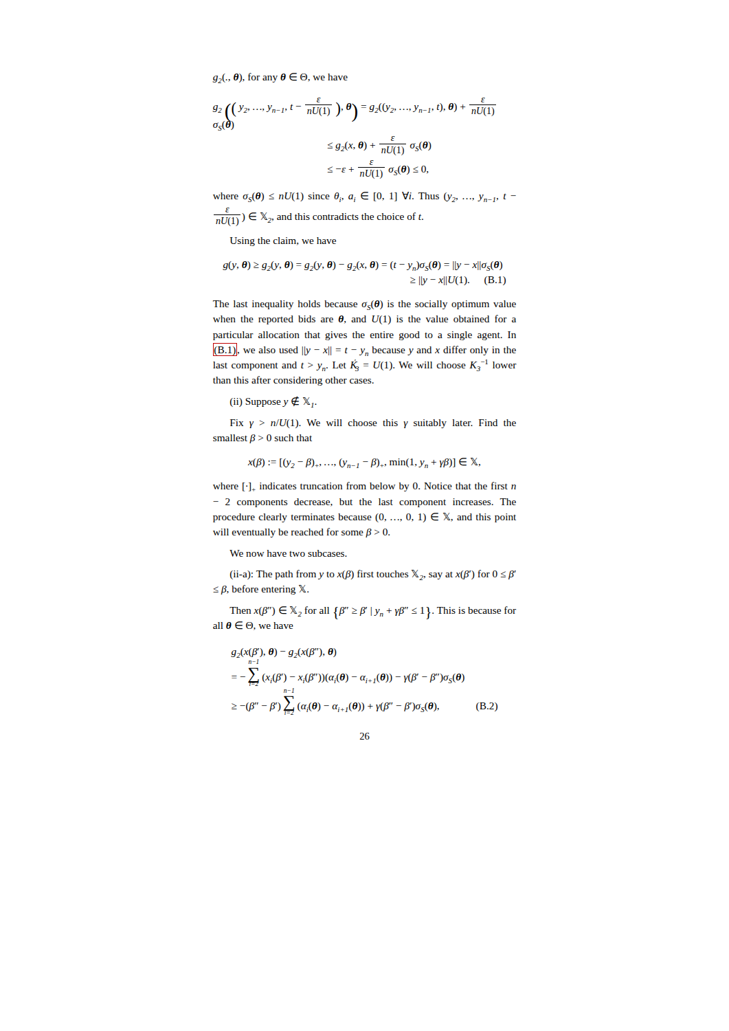g2(., θ), for any θ ∈ Θ, we have
g2 (( y2, …, yn−1, t − εnU(1) ), θ) = g2((y2, …, yn−1, t), θ) + εnU(1) σS(θ)
≤ g2(x, θ) + εnU(1) σS(θ)
≤ −ε + εnU(1) σS(θ) ≤ 0,
where σS(θ) ≤ nU(1) since θi, ai ∈ [0, 1] ∀i. Thus (y2, …, yn−1, t − εnU(1)) ∈ 𝕏2, and this contradicts the choice of t.
Using the claim, we have
g(y, θ) ≥ g2(y, θ) = g2(y, θ) − g2(x, θ) = (t − yn)σS(θ) = ||y − x||σS(θ)
≥ ||y − x||U(1). (B.1)
The last inequality holds because σS(θ) is the socially optimum value when the reported bids are θ, and U(1) is the value obtained for a particular allocation that gives the entire good to a single agent. In (B.1), we also used ||y − x|| = t − yn because y and x differ only in the last component and t > yn. Let K′3 = U(1). We will choose K3−1 lower than this after considering other cases.
(ii) Suppose y ∉ 𝕏1.
Fix γ > n/U(1). We will choose this γ suitably later. Find the smallest β > 0 such that
x(β) := [(y2 − β)+, …, (yn−1 − β)+, min(1, yn + γβ)] ∈ 𝕏,
where [·]+ indicates truncation from below by 0. Notice that the first n − 2 components decrease, but the last component increases. The procedure clearly terminates because (0, …, 0, 1) ∈ 𝕏, and this point will eventually be reached for some β > 0.
We now have two subcases.
(ii-a): The path from y to x(β) first touches 𝕏2, say at x(β′) for 0 ≤ β′ ≤ β, before entering 𝕏.
Then x(β″) ∈ 𝕏2 for all {β″ ≥ β′ | yn + γβ″ ≤ 1}. This is because for all θ ∈ Θ, we have
g2(x(β′), θ) − g2(x(β″), θ)
= −n−1∑i=2(xi(β′) − xi(β″))(αi(θ) − αi+1(θ)) − γ(β′ − β″)σS(θ)
≥ −(β″ − β′)n−1∑i=2(αi(θ) − αi+1(θ)) + γ(β″ − β′)σS(θ), (B.2)
26